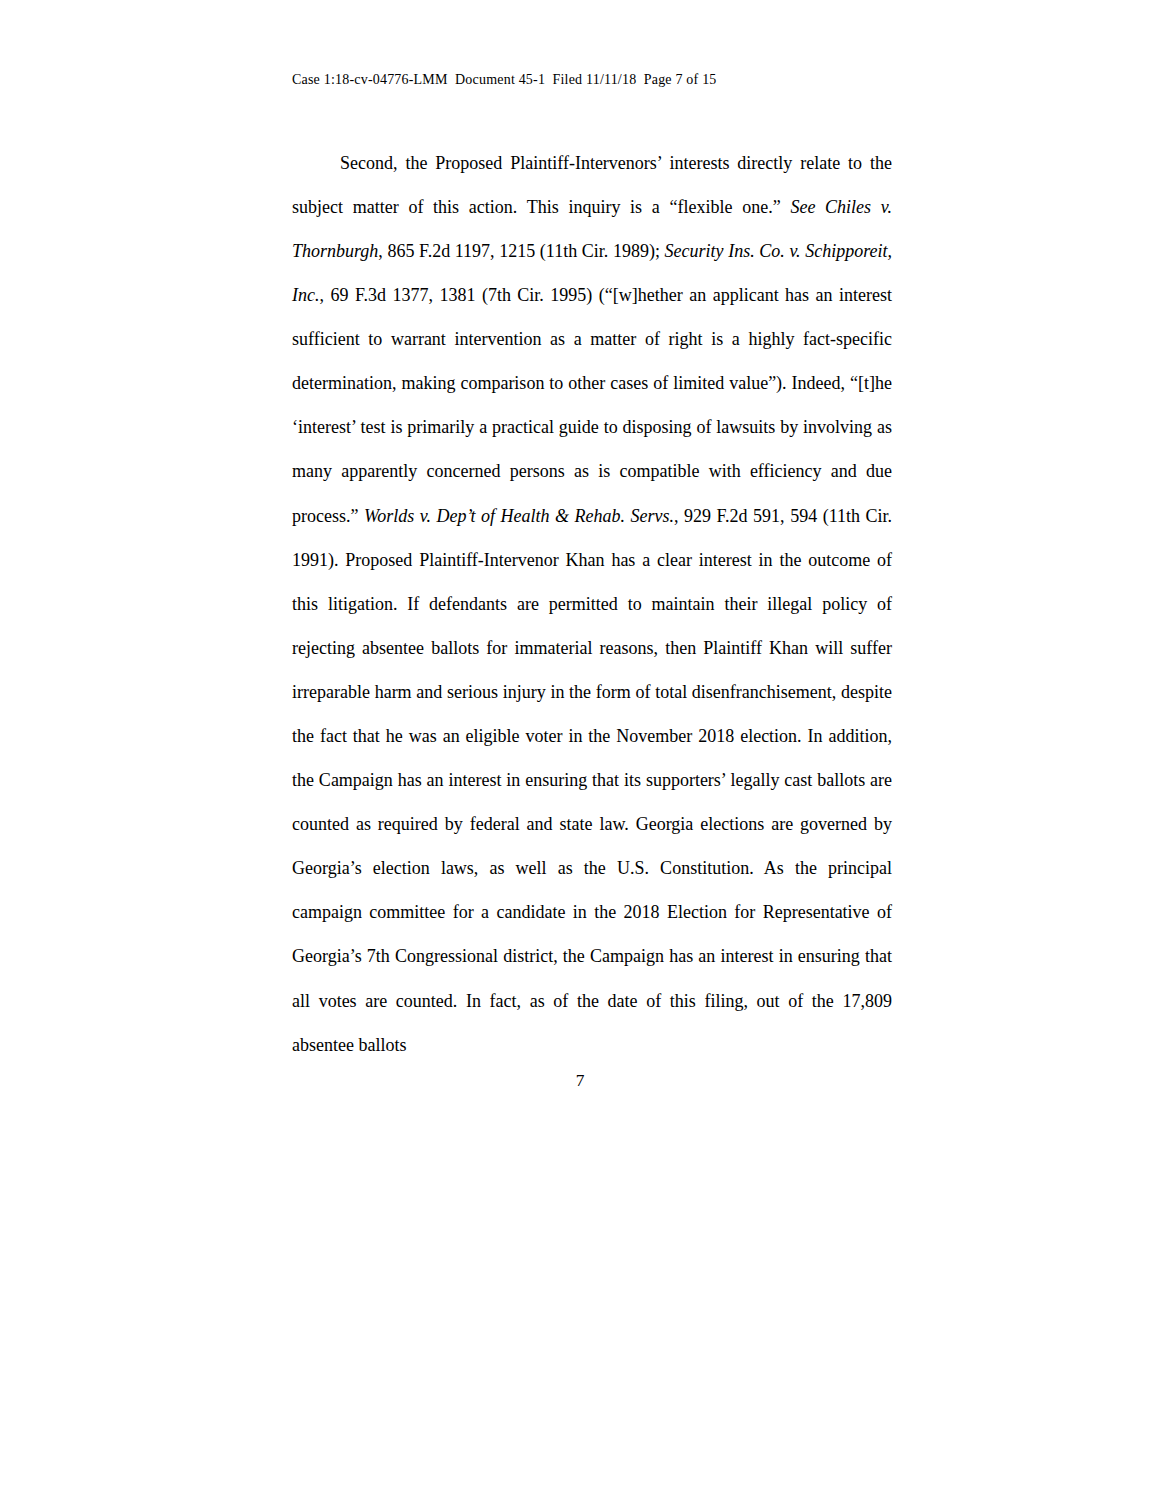Case 1:18-cv-04776-LMM Document 45-1 Filed 11/11/18 Page 7 of 15
Second, the Proposed Plaintiff-Intervenors’ interests directly relate to the subject matter of this action. This inquiry is a “flexible one.” See Chiles v. Thornburgh, 865 F.2d 1197, 1215 (11th Cir. 1989); Security Ins. Co. v. Schipporeit, Inc., 69 F.3d 1377, 1381 (7th Cir. 1995) (“[w]hether an applicant has an interest sufficient to warrant intervention as a matter of right is a highly fact-specific determination, making comparison to other cases of limited value”). Indeed, “[t]he ‘interest’ test is primarily a practical guide to disposing of lawsuits by involving as many apparently concerned persons as is compatible with efficiency and due process.” Worlds v. Dep’t of Health & Rehab. Servs., 929 F.2d 591, 594 (11th Cir. 1991). Proposed Plaintiff-Intervenor Khan has a clear interest in the outcome of this litigation. If defendants are permitted to maintain their illegal policy of rejecting absentee ballots for immaterial reasons, then Plaintiff Khan will suffer irreparable harm and serious injury in the form of total disenfranchisement, despite the fact that he was an eligible voter in the November 2018 election. In addition, the Campaign has an interest in ensuring that its supporters’ legally cast ballots are counted as required by federal and state law. Georgia elections are governed by Georgia’s election laws, as well as the U.S. Constitution. As the principal campaign committee for a candidate in the 2018 Election for Representative of Georgia’s 7th Congressional district, the Campaign has an interest in ensuring that all votes are counted. In fact, as of the date of this filing, out of the 17,809 absentee ballots
7